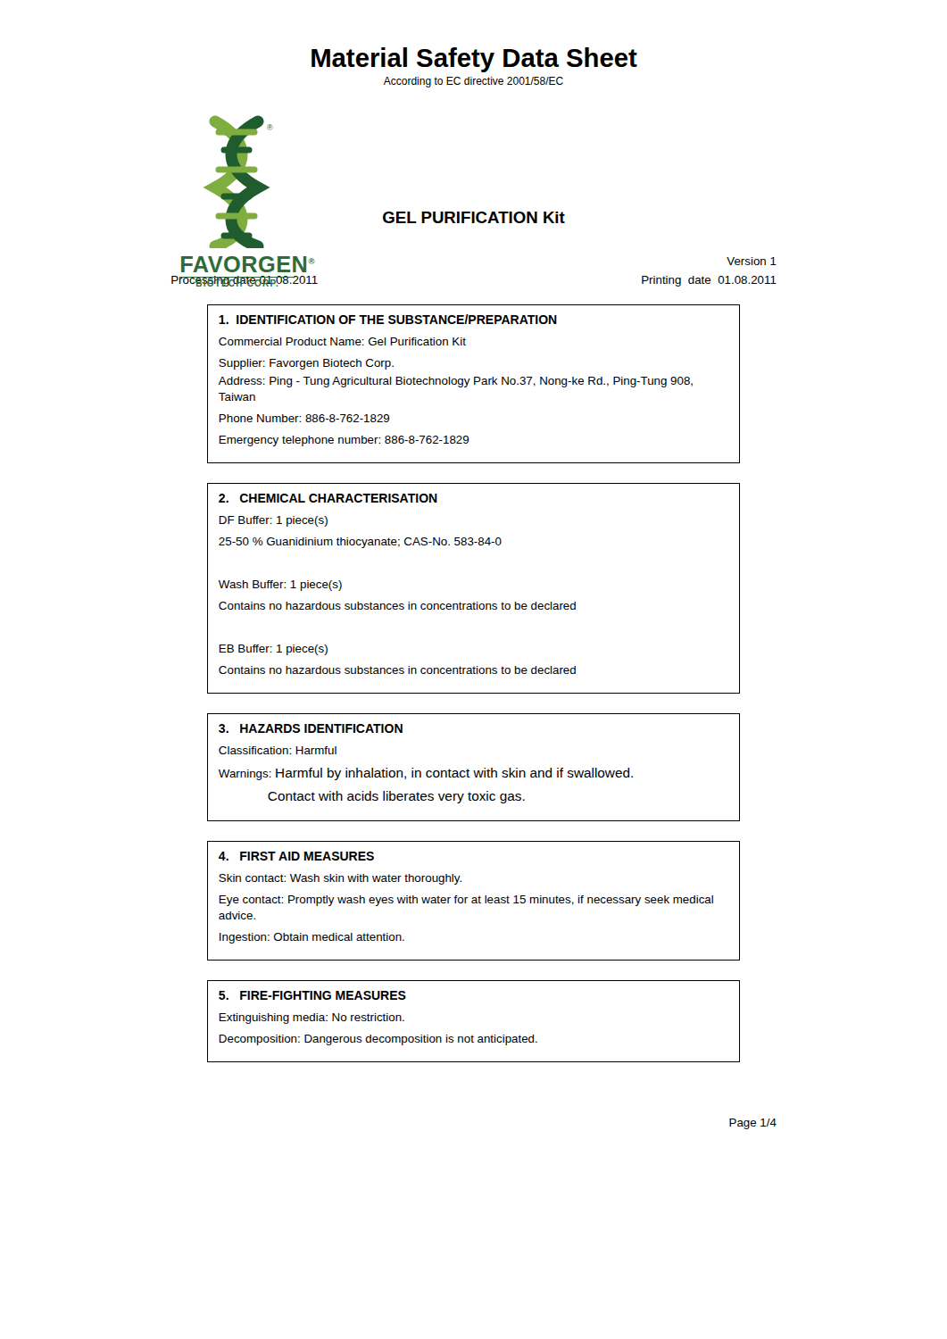Material Safety Data Sheet
According to EC directive 2001/58/EC
®
FAVORGEN®
BIOTECH CORP.
GEL PURIFICATION Kit
Version 1
Processing date 01.08.2011 Printing date 01.08.2011
1. IDENTIFICATION OF THE SUBSTANCE/PREPARATION
Commercial Product Name: Gel Purification Kit
Supplier: Favorgen Biotech Corp.
Address: Ping - Tung Agricultural Biotechnology Park No.37, Nong-ke Rd., Ping-Tung 908, Taiwan
Phone Number: 886-8-762-1829
Emergency telephone number: 886-8-762-1829
2. CHEMICAL CHARACTERISATION
DF Buffer: 1 piece(s)
25-50 % Guanidinium thiocyanate; CAS-No. 583-84-0
Wash Buffer: 1 piece(s)
Contains no hazardous substances in concentrations to be declared
EB Buffer: 1 piece(s)
Contains no hazardous substances in concentrations to be declared
3. HAZARDS IDENTIFICATION
Classification: Harmful
Warnings: Harmful by inhalation, in contact with skin and if swallowed.
Contact with acids liberates very toxic gas.
4. FIRST AID MEASURES
Skin contact: Wash skin with water thoroughly.
Eye contact: Promptly wash eyes with water for at least 15 minutes, if necessary seek medical advice.
Ingestion: Obtain medical attention.
5. FIRE-FIGHTING MEASURES
Extinguishing media: No restriction.
Decomposition: Dangerous decomposition is not anticipated.
Page 1/4